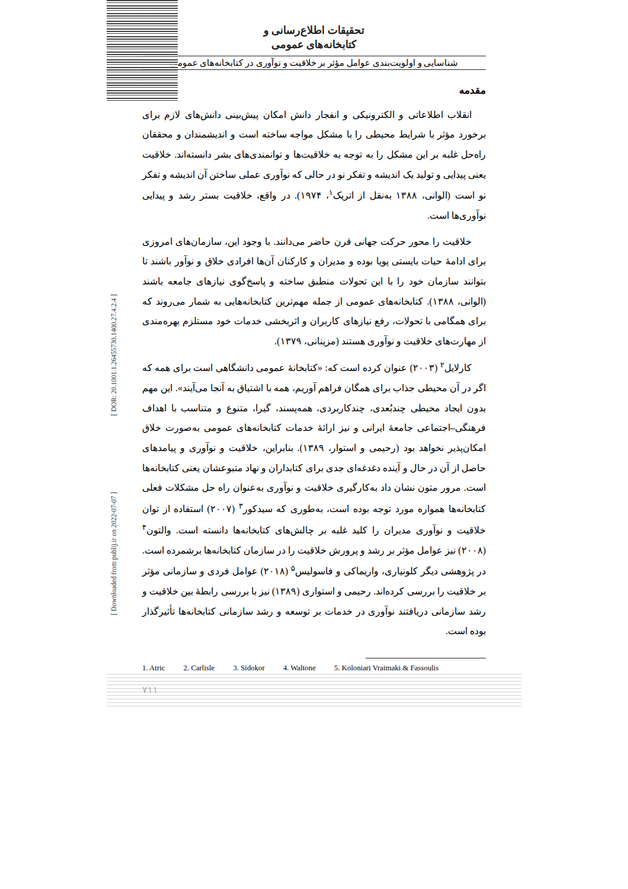[ DOR: 20.1001.1.26455730.1400.27.4.2.4 ]
[ Downloaded from publij.ir on 2022-07-07 ]
تحقیقات اطلاع‌رسانی و
کتابخانه‌های عمومی
شناسایی و اولویت‌بندی عوامل مؤثر بر خلاقیت و نوآوری در کتابخانه‌های عمومی
مقدمه
انقلاب اطلاعاتی و الکترونیکی و انفجار دانش امکان پیش‌بینی دانش‌های لازم برای برخورد مؤثر با شرایط محیطی را با مشکل مواجه ساخته است و اندیشمندان و محققان راه‌حل غلبه بر این مشکل را به توجه به خلاقیت‌ها و توانمندی‌های بشر دانسته‌اند. خلاقیت یعنی پیدایی و تولید یک اندیشه و تفکر نو در حالی که نوآوری عملی ساختن آن اندیشه و تفکر نو است (الوانی، ۱۳۸۸ به‌نقل از اتریک۱، ۱۹۷۴). در واقع، خلاقیت بستر رشد و پیدایی نوآوری‌ها است.
خلاقیت را محور حرکت جهانی قرن حاضر می‌دانند. با وجود این، سازمان‌های امروزی برای ادامهٔ حیات بایستی پویا بوده و مدیران و کارکنان آن‌ها افرادی خلاق و نوآور باشند تا بتوانند سازمان خود را با این تحولات منطبق ساخته و پاسخ‌گوی نیازهای جامعه باشند (الوانی، ۱۳۸۸). کتابخانه‌های عمومی از جمله مهم‌ترین کتابخانه‌هایی به شمار می‌روند که برای همگامی با تحولات، رفع نیازهای کاربران و اثربخشی خدمات خود مستلزم بهره‌مندی از مهارت‌های خلاقیت و نوآوری هستند (مزینانی، ۱۳۷۹).
کارلایل۲ (۲۰۰۳) عنوان کرده است که: «کتابخانهٔ عمومی دانشگاهی است برای همه که اگر در آن محیطی جذاب برای همگان فراهم آوریم، همه با اشتیاق به آنجا می‌آیند». این مهم بدون ایجاد محیطی چندبُعدی، چندکاربردی، همه‌پسند، گیرا، متنوع و متناسب با اهداف فرهنگی–اجتماعی جامعهٔ ایرانی و نیز ارائهٔ خدمات کتابخانه‌های عمومی به‌صورت خلاق امکان‌پذیر نخواهد بود (رحیمی و استوار، ۱۳۸۹). بنابراین، خلاقیت و نوآوری و پیامدهای حاصل از آن در حال و آینده دغدغه‌ای جدی برای کتابداران و نهاد متبوعشان یعنی کتابخانه‌ها است. مرور متون نشان داد به‌کارگیری خلاقیت و نوآوری به‌عنوان راه حل مشکلات فعلی کتابخانه‌ها همواره مورد توجه بوده است، به‌طوری که سیدکور۳ (۲۰۰۷) استفاده از توان خلاقیت و نوآوری مدیران را کلید غلبه بر چالش‌های کتابخانه‌ها دانسته است. والتون۴ (۲۰۰۸) نیز عوامل مؤثر بر رشد و پرورش خلاقیت را در سازمان کتابخانه‌ها برشمرده است. در پژوهشی دیگر کلونیاری، واریماکی و فاسولیس۵ (۲۰۱۸) عوامل فردی و سازمانی مؤثر بر خلاقیت را بررسی کرده‌اند. رحیمی و استواری (۱۳۸۹) نیز با بررسی رابطهٔ بین خلاقیت و رشد سازمانی دریافتند نوآوری در خدمات بر توسعه و رشد سازمانی کتابخانه‌ها تأثیرگذار بوده است.
1. Atric 2. Carlisle 3. Sidokor 4. Waltone 5. Koloniari Vraimaki & Fassoulis
۷۱۱